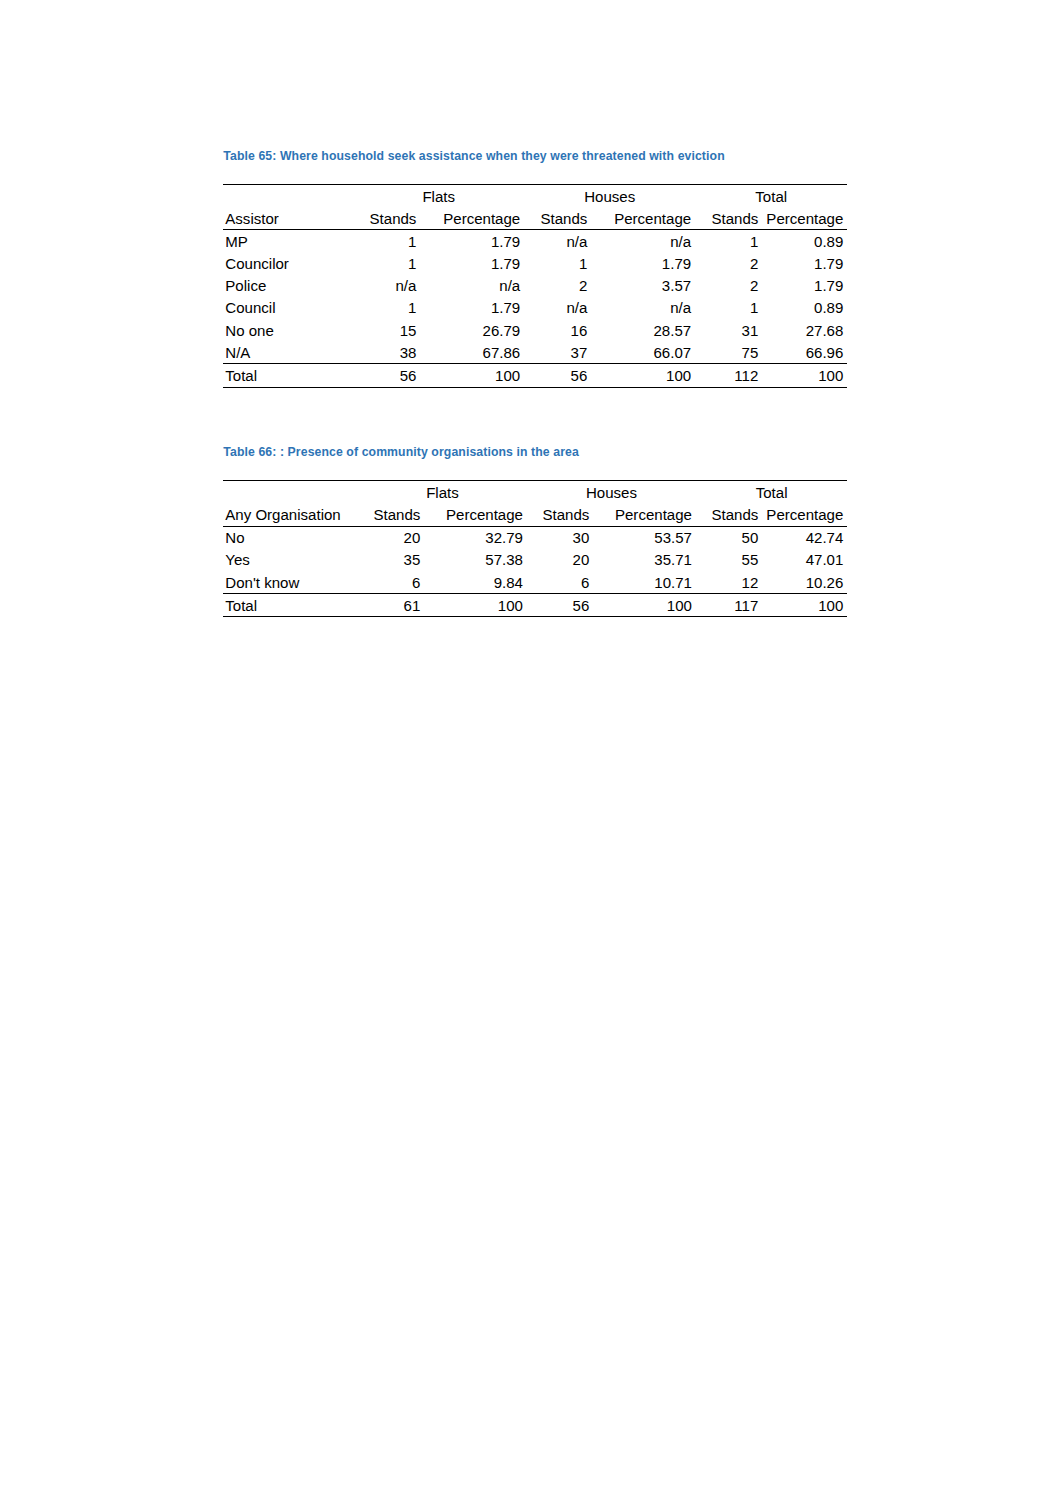Table 65: Where household seek assistance when they were threatened with eviction
| | Flats | Houses | Total |
| --- | --- | --- | --- |
| Assistor | Stands | Percentage | Stands | Percentage | Stands | Percentage |
| MP | 1 | 1.79 | n/a | n/a | 1 | 0.89 |
| Councilor | 1 | 1.79 | 1 | 1.79 | 2 | 1.79 |
| Police | n/a | n/a | 2 | 3.57 | 2 | 1.79 |
| Council | 1 | 1.79 | n/a | n/a | 1 | 0.89 |
| No one | 15 | 26.79 | 16 | 28.57 | 31 | 27.68 |
| N/A | 38 | 67.86 | 37 | 66.07 | 75 | 66.96 |
| Total | 56 | 100 | 56 | 100 | 112 | 100 |
Table 66: : Presence of community organisations in the area
| | Flats | Houses | Total |
| --- | --- | --- | --- |
| Any Organisation | Stands | Percentage | Stands | Percentage | Stands | Percentage |
| No | 20 | 32.79 | 30 | 53.57 | 50 | 42.74 |
| Yes | 35 | 57.38 | 20 | 35.71 | 55 | 47.01 |
| Don't know | 6 | 9.84 | 6 | 10.71 | 12 | 10.26 |
| Total | 61 | 100 | 56 | 100 | 117 | 100 |